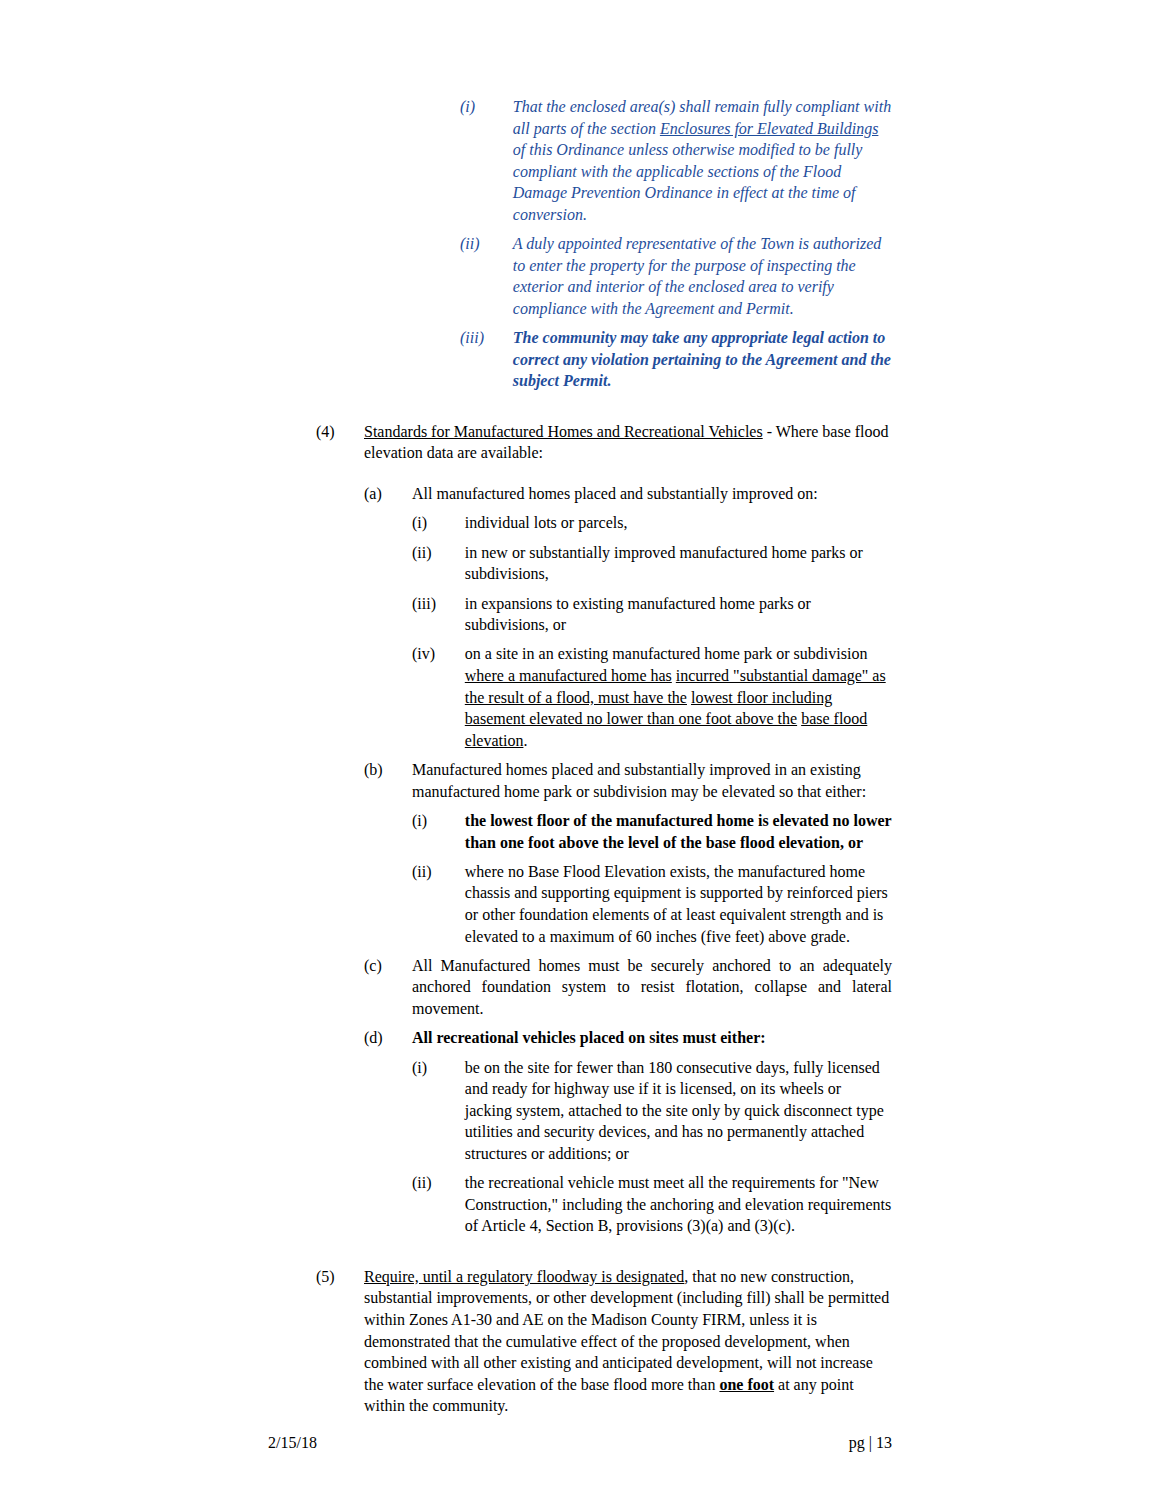(i)
That the enclosed area(s) shall remain fully compliant with all parts of the section Enclosures for Elevated Buildings of this Ordinance unless otherwise modified to be fully compliant with the applicable sections of the Flood Damage Prevention Ordinance in effect at the time of conversion.
(ii)
A duly appointed representative of the Town is authorized to enter the property for the purpose of inspecting the exterior and interior of the enclosed area to verify compliance with the Agreement and Permit.
(iii)
The community may take any appropriate legal action to correct any violation pertaining to the Agreement and the subject Permit.
(4)
Standards for Manufactured Homes and Recreational Vehicles - Where base flood elevation data are available:
(a)
All manufactured homes placed and substantially improved on:
(i)
individual lots or parcels,
(ii)
in new or substantially improved manufactured home parks or subdivisions,
(iii)
in expansions to existing manufactured home parks or subdivisions, or
(iv)
on a site in an existing manufactured home park or subdivision where a manufactured home has incurred "substantial damage" as the result of a flood, must have the lowest floor including basement elevated no lower than one foot above the base flood elevation.
(b)
Manufactured homes placed and substantially improved in an existing manufactured home park or subdivision may be elevated so that either:
(i)
the lowest floor of the manufactured home is elevated no lower than one foot above the level of the base flood elevation, or
(ii)
where no Base Flood Elevation exists, the manufactured home chassis and supporting equipment is supported by reinforced piers or other foundation elements of at least equivalent strength and is elevated to a maximum of 60 inches (five feet) above grade.
(c)
All Manufactured homes must be securely anchored to an adequately anchored foundation system to resist flotation, collapse and lateral movement.
(d)
All recreational vehicles placed on sites must either:
(i)
be on the site for fewer than 180 consecutive days, fully licensed and ready for highway use if it is licensed, on its wheels or jacking system, attached to the site only by quick disconnect type utilities and security devices, and has no permanently attached structures or additions; or
(ii)
the recreational vehicle must meet all the requirements for "New Construction," including the anchoring and elevation requirements of Article 4, Section B, provisions (3)(a) and (3)(c).
(5)
Require, until a regulatory floodway is designated, that no new construction, substantial improvements, or other development (including fill) shall be permitted within Zones A1-30 and AE on the Madison County FIRM, unless it is demonstrated that the cumulative effect of the proposed development, when combined with all other existing and anticipated development, will not increase the water surface elevation of the base flood more than one foot at any point within the community.
2/15/18
pg | 13